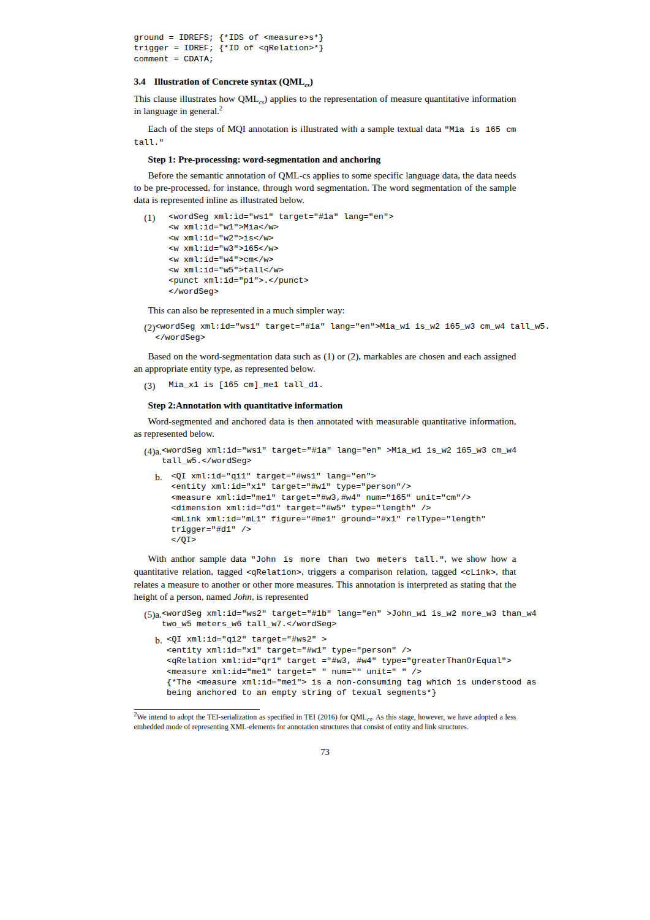ground = IDREFS; {*IDS of <measure>s*}
trigger = IDREF; {*ID of <qRelation>*}
comment = CDATA;
3.4 Illustration of Concrete syntax (QMLcs)
This clause illustrates how QMLcs) applies to the representation of measure quantitative information in language in general.2
Each of the steps of MQI annotation is illustrated with a sample textual data "Mia is 165 cm tall."
Step 1: Pre-processing: word-segmentation and anchoring
Before the semantic annotation of QML-cs applies to some specific language data, the data needs to be pre-processed, for instance, through word segmentation. The word segmentation of the sample data is represented inline as illustrated below.
(1)
<wordSeg xml:id="ws1" target="#1a" lang="en">
<w xml:id="w1">Mia</w>
<w xml:id="w2">is</w>
<w xml:id="w3">165</w>
<w xml:id="w4">cm</w>
<w xml:id="w5">tall</w>
<punct xml:id="p1">.</punct>
</wordSeg>
This can also be represented in a much simpler way:
(2)
<wordSeg xml:id="ws1" target="#1a" lang="en">Mia_w1 is_w2 165_w3 cm_w4 tall_w5.
</wordSeg>
Based on the word-segmentation data such as (1) or (2), markables are chosen and each assigned an appropriate entity type, as represented below.
(3)
Mia_x1 is [165 cm]_me1 tall_d1.
Step 2:Annotation with quantitative information
Word-segmented and anchored data is then annotated with measurable quantitative information, as represented below.
(4)
a.
<wordSeg xml:id="ws1" target="#1a" lang="en" >Mia_w1 is_w2 165_w3 cm_w4
tall_w5.</wordSeg>
b.
<QI xml:id="qi1" target="#ws1" lang="en">
<entity xml:id="x1" target="#w1" type="person"/>
<measure xml:id="me1" target="#w3,#w4" num="165" unit="cm"/>
<dimension xml:id="d1" target="#w5" type="length" />
<mLink xml:id="mL1" figure="#me1" ground="#x1" relType="length"
trigger="#d1" />
</QI>
With anthor sample data "John is more than two meters tall.", we show how a quantitative relation, tagged <qRelation>, triggers a comparison relation, tagged <cLink>, that relates a measure to another or other more measures. This annotation is interpreted as stating that the height of a person, named John, is represented
(5)
a.
<wordSeg xml:id="ws2" target="#1b" lang="en" >John_w1 is_w2 more_w3 than_w4
two_w5 meters_w6 tall_w7.</wordSeg>
b.
<QI xml:id="qi2" target="#ws2" >
<entity xml:id="x1" target="#w1" type="person" />
<qRelation xml:id="qr1" target ="#w3, #w4" type="greaterThanOrEqual">
<measure xml:id="me1" target=" " num="" unit=" " />
{*The <measure xml:id="me1"> is a non-consuming tag which is understood as
being anchored to an empty string of texual segments*}
2We intend to adopt the TEI-serialization as specified in TEI (2016) for QMLcs. As this stage, however, we have adopted a less embedded mode of representing XML-elements for annotation structures that consist of entity and link structures.
73